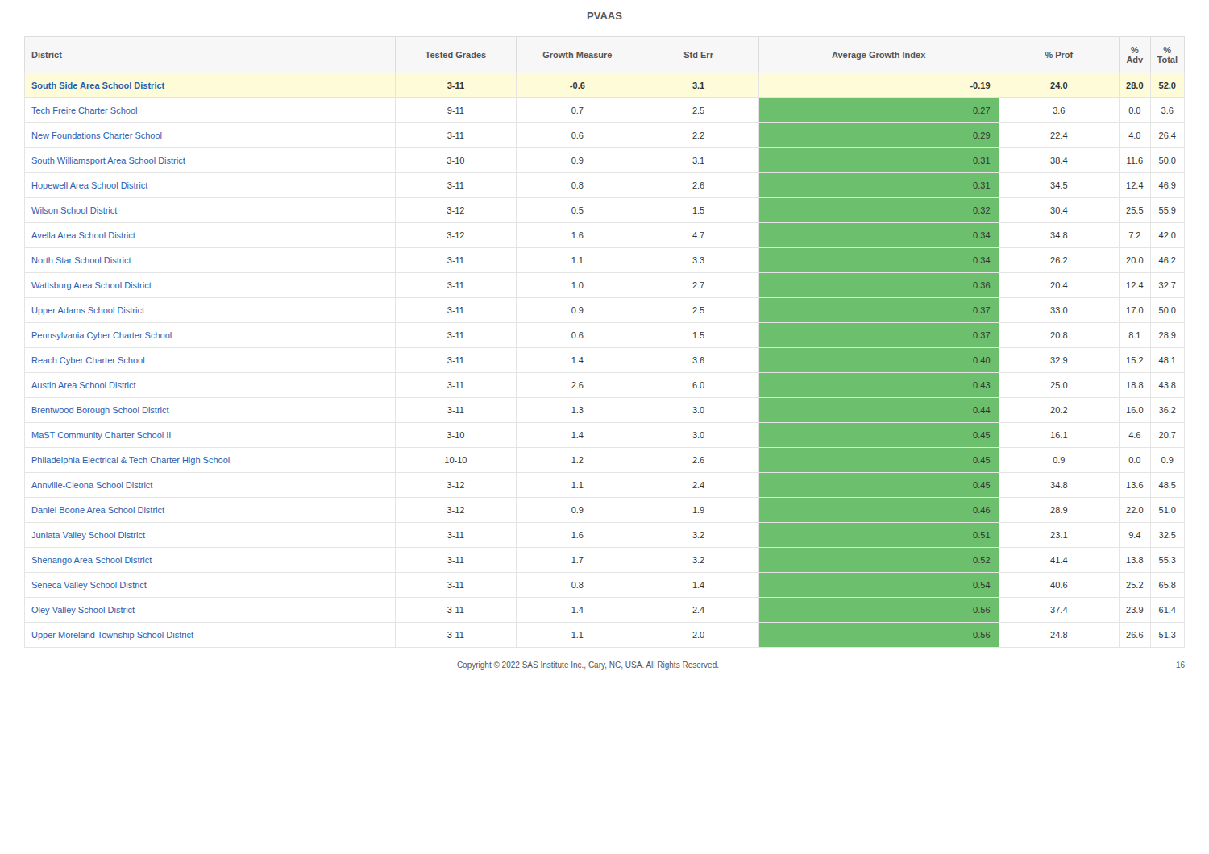PVAAS
| District | Tested Grades | Growth Measure | Std Err | Average Growth Index | % Prof | % Adv | % Total |
| --- | --- | --- | --- | --- | --- | --- | --- |
| South Side Area School District | 3-11 | -0.6 | 3.1 | -0.19 | 24.0 | 28.0 | 52.0 |
| Tech Freire Charter School | 9-11 | 0.7 | 2.5 | 0.27 | 3.6 | 0.0 | 3.6 |
| New Foundations Charter School | 3-11 | 0.6 | 2.2 | 0.29 | 22.4 | 4.0 | 26.4 |
| South Williamsport Area School District | 3-10 | 0.9 | 3.1 | 0.31 | 38.4 | 11.6 | 50.0 |
| Hopewell Area School District | 3-11 | 0.8 | 2.6 | 0.31 | 34.5 | 12.4 | 46.9 |
| Wilson School District | 3-12 | 0.5 | 1.5 | 0.32 | 30.4 | 25.5 | 55.9 |
| Avella Area School District | 3-12 | 1.6 | 4.7 | 0.34 | 34.8 | 7.2 | 42.0 |
| North Star School District | 3-11 | 1.1 | 3.3 | 0.34 | 26.2 | 20.0 | 46.2 |
| Wattsburg Area School District | 3-11 | 1.0 | 2.7 | 0.36 | 20.4 | 12.4 | 32.7 |
| Upper Adams School District | 3-11 | 0.9 | 2.5 | 0.37 | 33.0 | 17.0 | 50.0 |
| Pennsylvania Cyber Charter School | 3-11 | 0.6 | 1.5 | 0.37 | 20.8 | 8.1 | 28.9 |
| Reach Cyber Charter School | 3-11 | 1.4 | 3.6 | 0.40 | 32.9 | 15.2 | 48.1 |
| Austin Area School District | 3-11 | 2.6 | 6.0 | 0.43 | 25.0 | 18.8 | 43.8 |
| Brentwood Borough School District | 3-11 | 1.3 | 3.0 | 0.44 | 20.2 | 16.0 | 36.2 |
| MaST Community Charter School II | 3-10 | 1.4 | 3.0 | 0.45 | 16.1 | 4.6 | 20.7 |
| Philadelphia Electrical & Tech Charter High School | 10-10 | 1.2 | 2.6 | 0.45 | 0.9 | 0.0 | 0.9 |
| Annville-Cleona School District | 3-12 | 1.1 | 2.4 | 0.45 | 34.8 | 13.6 | 48.5 |
| Daniel Boone Area School District | 3-12 | 0.9 | 1.9 | 0.46 | 28.9 | 22.0 | 51.0 |
| Juniata Valley School District | 3-11 | 1.6 | 3.2 | 0.51 | 23.1 | 9.4 | 32.5 |
| Shenango Area School District | 3-11 | 1.7 | 3.2 | 0.52 | 41.4 | 13.8 | 55.3 |
| Seneca Valley School District | 3-11 | 0.8 | 1.4 | 0.54 | 40.6 | 25.2 | 65.8 |
| Oley Valley School District | 3-11 | 1.4 | 2.4 | 0.56 | 37.4 | 23.9 | 61.4 |
| Upper Moreland Township School District | 3-11 | 1.1 | 2.0 | 0.56 | 24.8 | 26.6 | 51.3 |
Copyright © 2022 SAS Institute Inc., Cary, NC, USA. All Rights Reserved. 16